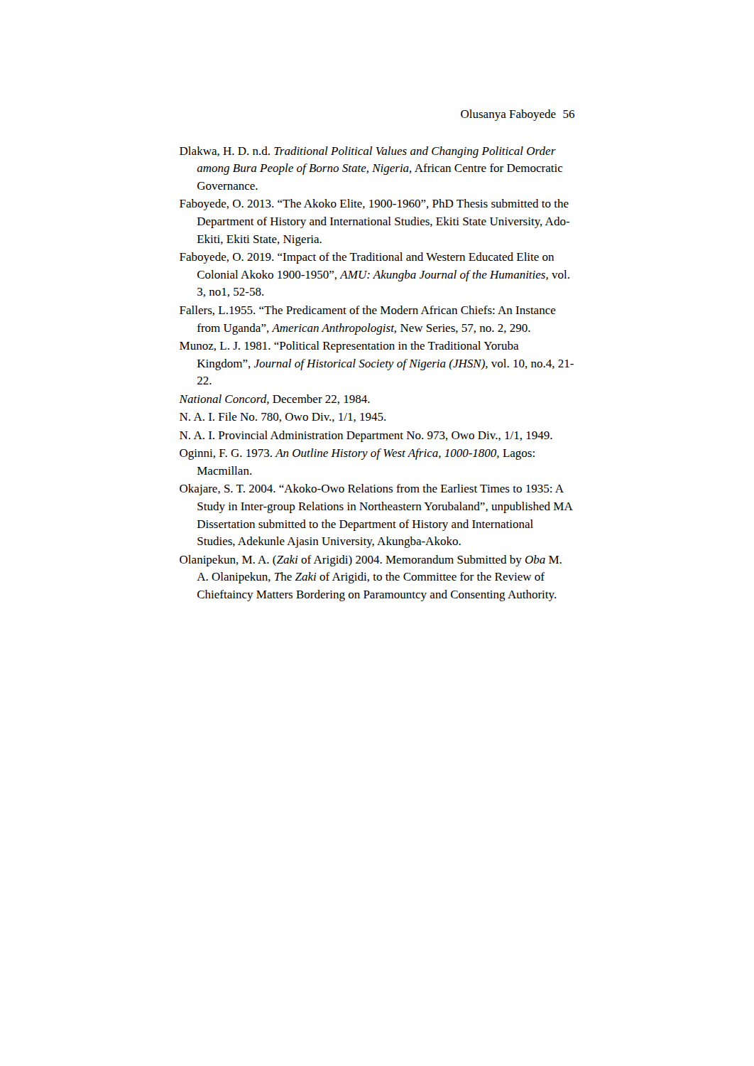Olusanya Faboyede56
Dlakwa, H. D. n.d. Traditional Political Values and Changing Political Order among Bura People of Borno State, Nigeria, African Centre for Democratic Governance.
Faboyede, O. 2013. “The Akoko Elite, 1900-1960”, PhD Thesis submitted to the Department of History and International Studies, Ekiti State University, Ado-Ekiti, Ekiti State, Nigeria.
Faboyede, O. 2019. “Impact of the Traditional and Western Educated Elite on Colonial Akoko 1900-1950”, AMU: Akungba Journal of the Humanities, vol. 3, no1, 52-58.
Fallers, L.1955. “The Predicament of the Modern African Chiefs: An Instance from Uganda”, American Anthropologist, New Series, 57, no. 2, 290.
Munoz, L. J. 1981. “Political Representation in the Traditional Yoruba Kingdom”, Journal of Historical Society of Nigeria (JHSN), vol. 10, no.4, 21-22.
National Concord, December 22, 1984.
N. A. I. File No. 780, Owo Div., 1/1, 1945.
N. A. I. Provincial Administration Department No. 973, Owo Div., 1/1, 1949.
Oginni, F. G. 1973. An Outline History of West Africa, 1000-1800, Lagos: Macmillan.
Okajare, S. T. 2004. “Akoko-Owo Relations from the Earliest Times to 1935: A Study in Inter-group Relations in Northeastern Yorubaland”, unpublished MA Dissertation submitted to the Department of History and International Studies, Adekunle Ajasin University, Akungba-Akoko.
Olanipekun, M. A. (Zaki of Arigidi) 2004. Memorandum Submitted by Oba M. A. Olanipekun, The Zaki of Arigidi, to the Committee for the Review of Chieftaincy Matters Bordering on Paramountcy and Consenting Authority.